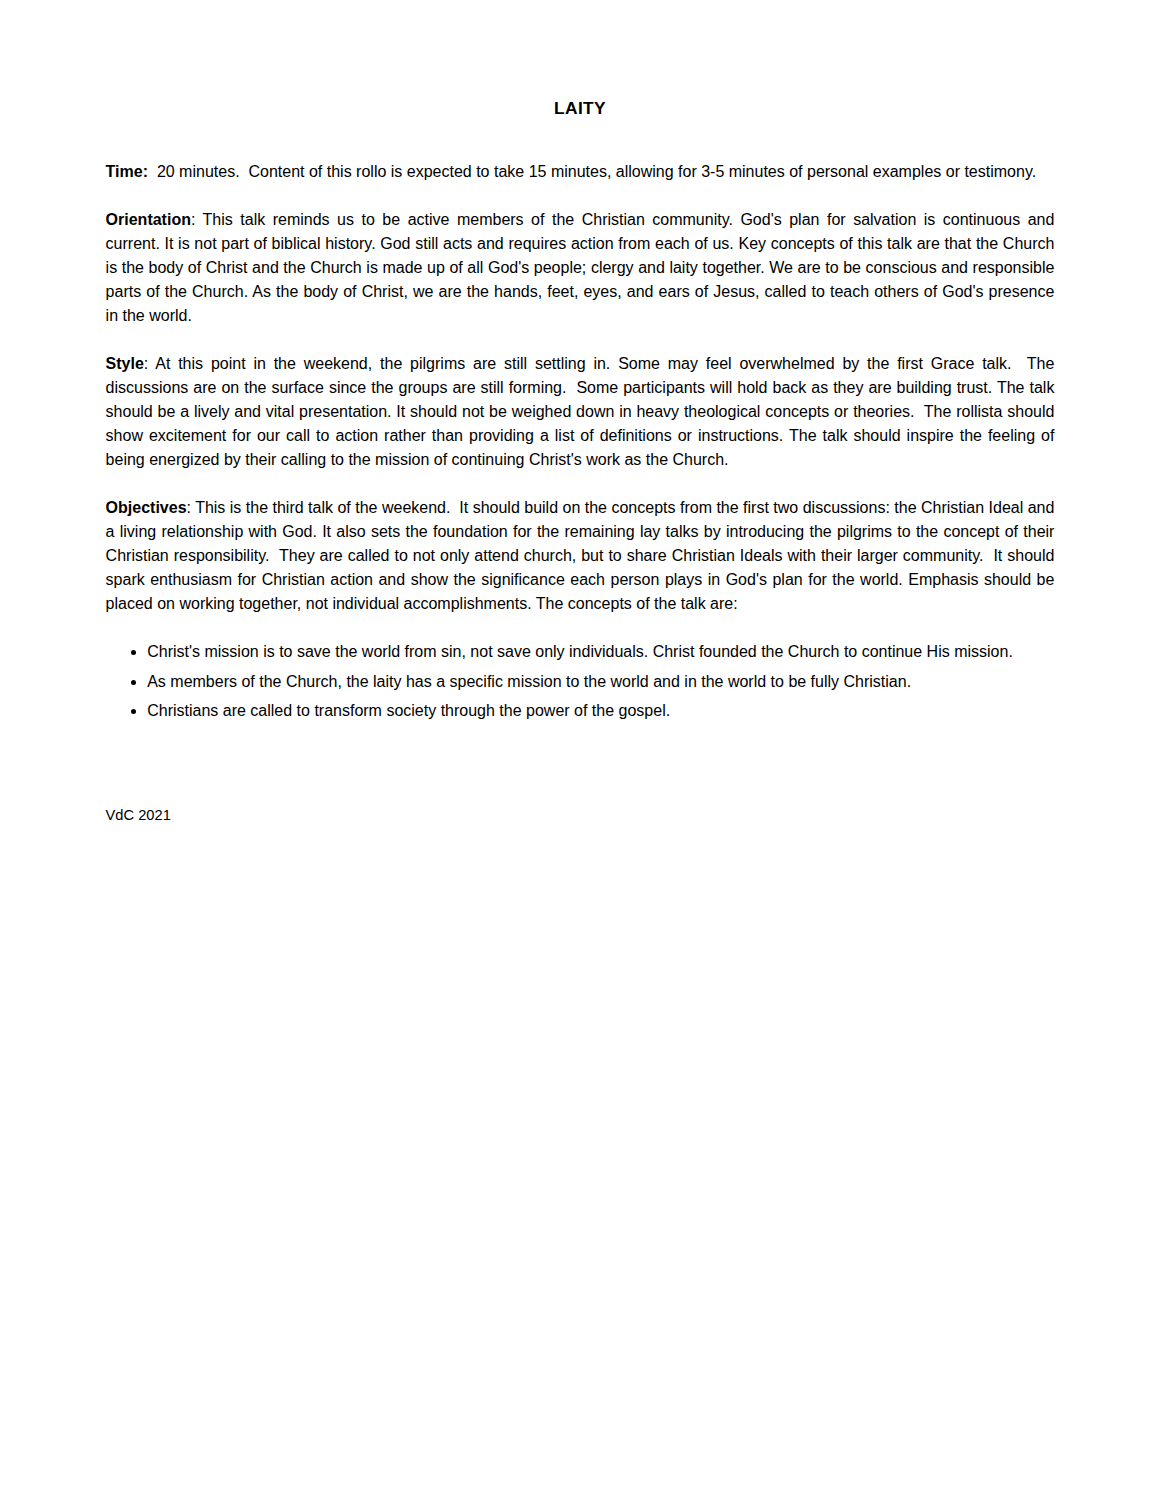LAITY
Time: 20 minutes. Content of this rollo is expected to take 15 minutes, allowing for 3-5 minutes of personal examples or testimony.
Orientation: This talk reminds us to be active members of the Christian community. God's plan for salvation is continuous and current. It is not part of biblical history. God still acts and requires action from each of us. Key concepts of this talk are that the Church is the body of Christ and the Church is made up of all God's people; clergy and laity together. We are to be conscious and responsible parts of the Church. As the body of Christ, we are the hands, feet, eyes, and ears of Jesus, called to teach others of God's presence in the world.
Style: At this point in the weekend, the pilgrims are still settling in. Some may feel overwhelmed by the first Grace talk. The discussions are on the surface since the groups are still forming. Some participants will hold back as they are building trust. The talk should be a lively and vital presentation. It should not be weighed down in heavy theological concepts or theories. The rollista should show excitement for our call to action rather than providing a list of definitions or instructions. The talk should inspire the feeling of being energized by their calling to the mission of continuing Christ's work as the Church.
Objectives: This is the third talk of the weekend. It should build on the concepts from the first two discussions: the Christian Ideal and a living relationship with God. It also sets the foundation for the remaining lay talks by introducing the pilgrims to the concept of their Christian responsibility. They are called to not only attend church, but to share Christian Ideals with their larger community. It should spark enthusiasm for Christian action and show the significance each person plays in God's plan for the world. Emphasis should be placed on working together, not individual accomplishments. The concepts of the talk are:
Christ's mission is to save the world from sin, not save only individuals. Christ founded the Church to continue His mission.
As members of the Church, the laity has a specific mission to the world and in the world to be fully Christian.
Christians are called to transform society through the power of the gospel.
VdC 2021